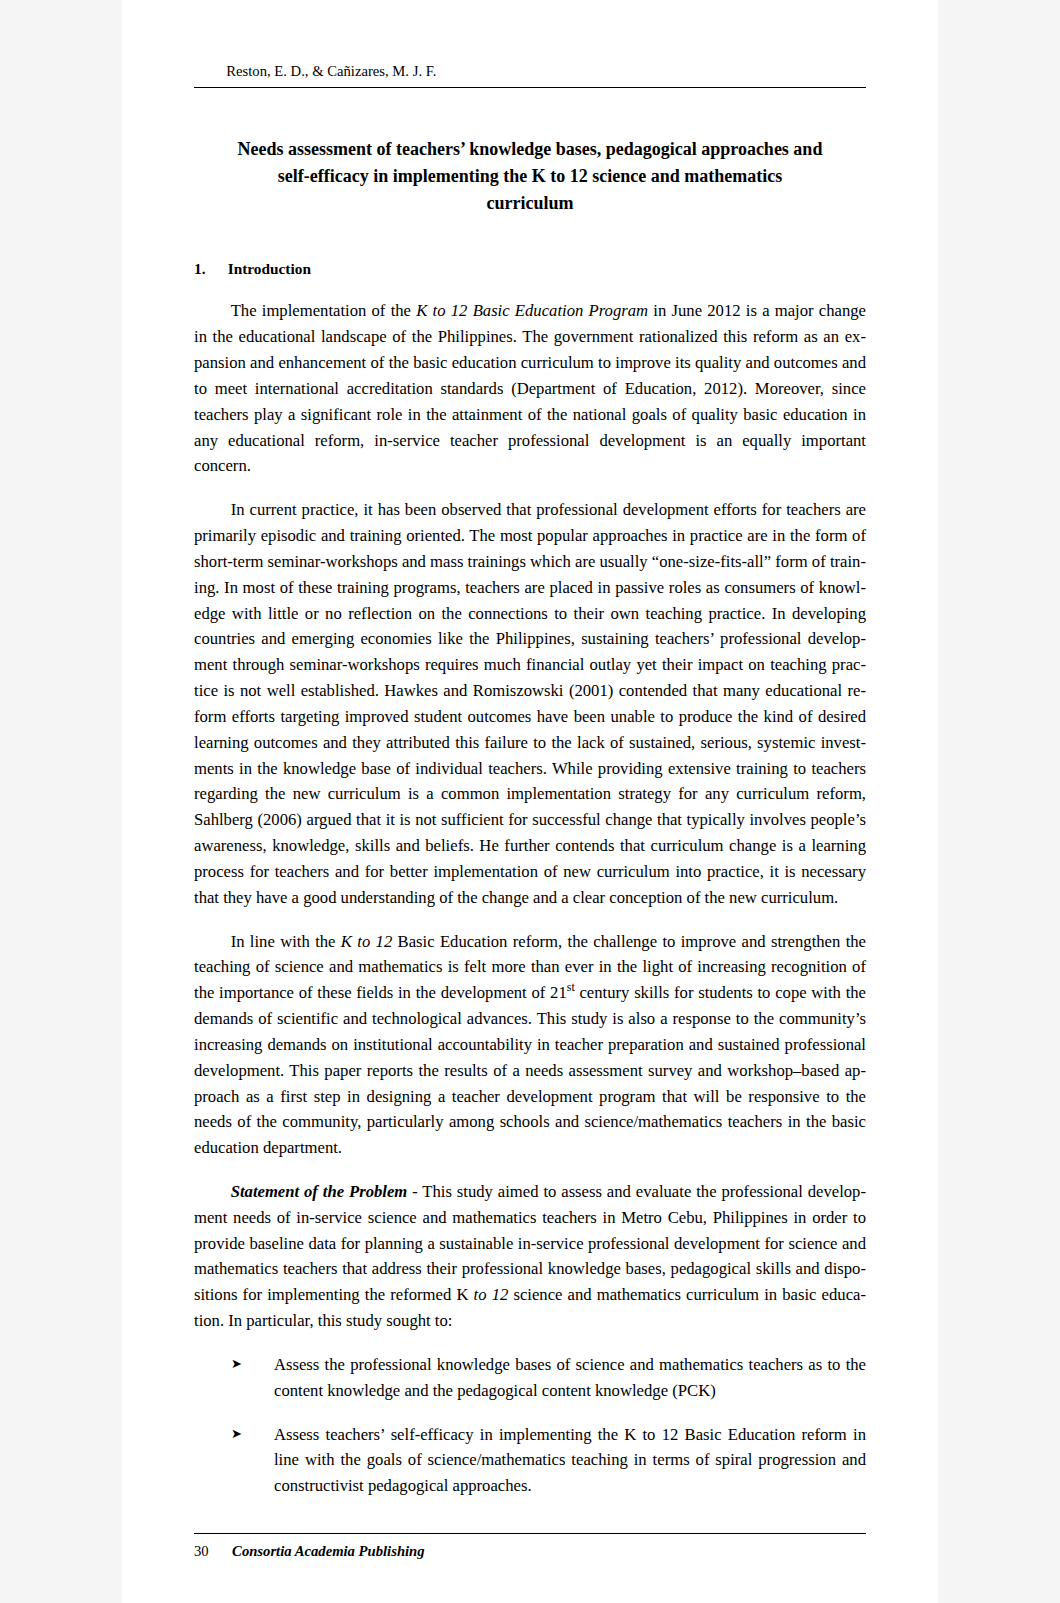Reston, E. D., & Cañizares, M. J. F.
Needs assessment of teachers’ knowledge bases, pedagogical approaches and self-efficacy in implementing the K to 12 science and mathematics curriculum
1. Introduction
The implementation of the K to 12 Basic Education Program in June 2012 is a major change in the educational landscape of the Philippines. The government rationalized this reform as an expansion and enhancement of the basic education curriculum to improve its quality and outcomes and to meet international accreditation standards (Department of Education, 2012). Moreover, since teachers play a significant role in the attainment of the national goals of quality basic education in any educational reform, in-service teacher professional development is an equally important concern.
In current practice, it has been observed that professional development efforts for teachers are primarily episodic and training oriented. The most popular approaches in practice are in the form of short-term seminar-workshops and mass trainings which are usually “one-size-fits-all” form of training. In most of these training programs, teachers are placed in passive roles as consumers of knowledge with little or no reflection on the connections to their own teaching practice. In developing countries and emerging economies like the Philippines, sustaining teachers’ professional development through seminar-workshops requires much financial outlay yet their impact on teaching practice is not well established. Hawkes and Romiszowski (2001) contended that many educational reform efforts targeting improved student outcomes have been unable to produce the kind of desired learning outcomes and they attributed this failure to the lack of sustained, serious, systemic investments in the knowledge base of individual teachers. While providing extensive training to teachers regarding the new curriculum is a common implementation strategy for any curriculum reform, Sahlberg (2006) argued that it is not sufficient for successful change that typically involves people’s awareness, knowledge, skills and beliefs. He further contends that curriculum change is a learning process for teachers and for better implementation of new curriculum into practice, it is necessary that they have a good understanding of the change and a clear conception of the new curriculum.
In line with the K to 12 Basic Education reform, the challenge to improve and strengthen the teaching of science and mathematics is felt more than ever in the light of increasing recognition of the importance of these fields in the development of 21st century skills for students to cope with the demands of scientific and technological advances. This study is also a response to the community’s increasing demands on institutional accountability in teacher preparation and sustained professional development. This paper reports the results of a needs assessment survey and workshop–based approach as a first step in designing a teacher development program that will be responsive to the needs of the community, particularly among schools and science/mathematics teachers in the basic education department.
Statement of the Problem - This study aimed to assess and evaluate the professional development needs of in-service science and mathematics teachers in Metro Cebu, Philippines in order to provide baseline data for planning a sustainable in-service professional development for science and mathematics teachers that address their professional knowledge bases, pedagogical skills and dispositions for implementing the reformed K to 12 science and mathematics curriculum in basic education. In particular, this study sought to:
Assess the professional knowledge bases of science and mathematics teachers as to the content knowledge and the pedagogical content knowledge (PCK)
Assess teachers’ self-efficacy in implementing the K to 12 Basic Education reform in line with the goals of science/mathematics teaching in terms of spiral progression and constructivist pedagogical approaches.
30 Consortia Academia Publishing